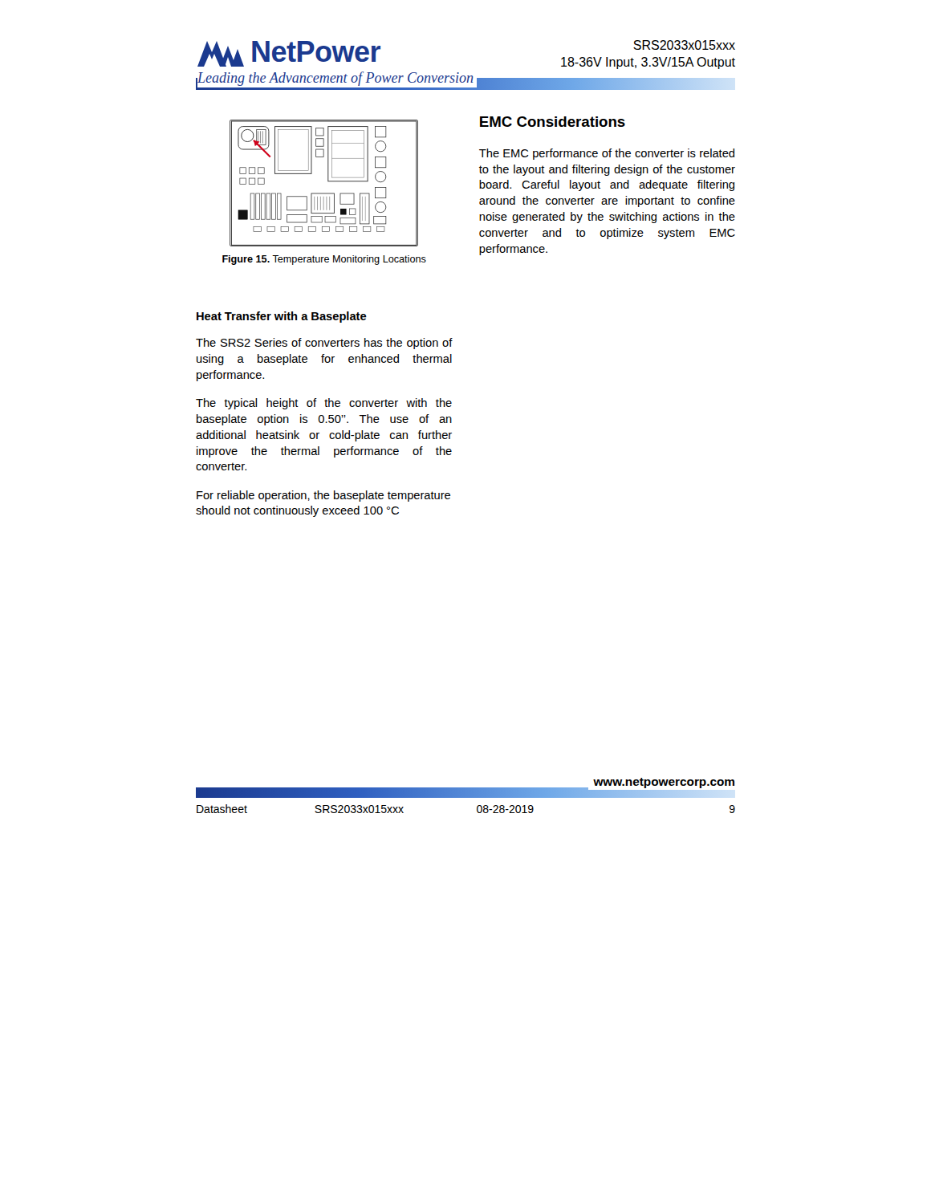Net Power
Leading the Advancement of Power Conversion
SRS2033x015xxx
18-36V Input, 3.3V/15A Output
Figure 15. Temperature Monitoring Locations
Heat Transfer with a Baseplate
The SRS2 Series of converters has the option of using a baseplate for enhanced thermal performance.
The typical height of the converter with the baseplate option is 0.50’’. The use of an additional heatsink or cold-plate can further improve the thermal performance of the converter.
For reliable operation, the baseplate temperature should not continuously exceed 100 °C
EMC Considerations
The EMC performance of the converter is related to the layout and filtering design of the customer board. Careful layout and adequate filtering around the converter are important to confine noise generated by the switching actions in the converter and to optimize system EMC performance.
www.netpowercorp.com
Datasheet
SRS2033x015xxx
08-28-2019
9